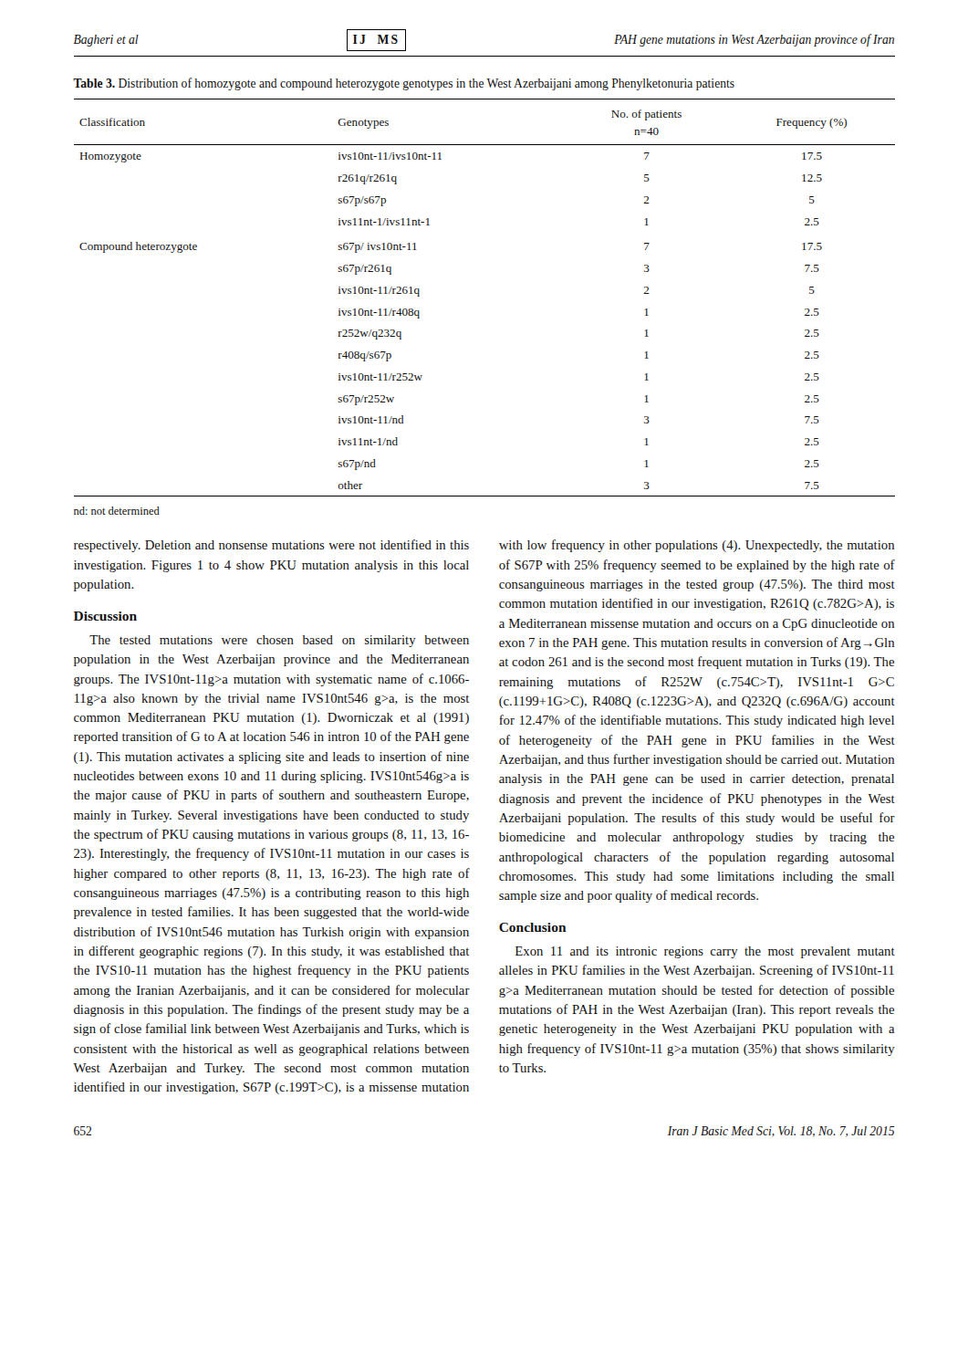Bagheri et al
IJ MS
PAH gene mutations in West Azerbaijan province of Iran
Table 3. Distribution of homozygote and compound heterozygote genotypes in the West Azerbaijani among Phenylketonuria patients
| Classification | Genotypes | No. of patients n=40 | Frequency (%) |
| --- | --- | --- | --- |
| Homozygote | ivs10nt-11/ivs10nt-11 | 7 | 17.5 |
| | r261q/r261q | 5 | 12.5 |
| | s67p/s67p | 2 | 5 |
| | ivs11nt-1/ivs11nt-1 | 1 | 2.5 |
| Compound heterozygote | s67p/ ivs10nt-11 | 7 | 17.5 |
| | s67p/r261q | 3 | 7.5 |
| | ivs10nt-11/r261q | 2 | 5 |
| | ivs10nt-11/r408q | 1 | 2.5 |
| | r252w/q232q | 1 | 2.5 |
| | r408q/s67p | 1 | 2.5 |
| | ivs10nt-11/r252w | 1 | 2.5 |
| | s67p/r252w | 1 | 2.5 |
| | ivs10nt-11/nd | 3 | 7.5 |
| | ivs11nt-1/nd | 1 | 2.5 |
| | s67p/nd | 1 | 2.5 |
| | other | 3 | 7.5 |
nd: not determined
respectively. Deletion and nonsense mutations were not identified in this investigation. Figures 1 to 4 show PKU mutation analysis in this local population.
Discussion
The tested mutations were chosen based on similarity between population in the West Azerbaijan province and the Mediterranean groups. The IVS10nt-11g>a mutation with systematic name of c.1066-11g>a also known by the trivial name IVS10nt546 g>a, is the most common Mediterranean PKU mutation (1). Dworniczak et al (1991) reported transition of G to A at location 546 in intron 10 of the PAH gene (1). This mutation activates a splicing site and leads to insertion of nine nucleotides between exons 10 and 11 during splicing. IVS10nt546g>a is the major cause of PKU in parts of southern and southeastern Europe, mainly in Turkey. Several investigations have been conducted to study the spectrum of PKU causing mutations in various groups (8, 11, 13, 16-23). Interestingly, the frequency of IVS10nt-11 mutation in our cases is higher compared to other reports (8, 11, 13, 16-23). The high rate of consanguineous marriages (47.5%) is a contributing reason to this high prevalence in tested families. It has been suggested that the world-wide distribution of IVS10nt546 mutation has Turkish origin with expansion in different geographic regions (7). In this study, it was established that the IVS10-11 mutation has the highest frequency in the PKU patients among the Iranian Azerbaijanis, and it can be considered for molecular diagnosis in this population. The findings of the present study may be a sign of close familial link between West Azerbaijanis and Turks, which is consistent with the historical as well as geographical relations between West Azerbaijan and Turkey. The second most common mutation identified in our investigation, S67P (c.199T>C), is a missense mutation with low frequency in other populations (4). Unexpectedly, the mutation of S67P with 25% frequency seemed to be explained by the high rate of consanguineous marriages in the tested group (47.5%). The third most common mutation identified in our investigation, R261Q (c.782G>A), is a Mediterranean missense mutation and occurs on a CpG dinucleotide on exon 7 in the PAH gene. This mutation results in conversion of Arg→Gln at codon 261 and is the second most frequent mutation in Turks (19). The remaining mutations of R252W (c.754C>T), IVS11nt-1 G>C (c.1199+1G>C), R408Q (c.1223G>A), and Q232Q (c.696A/G) account for 12.47% of the identifiable mutations. This study indicated high level of heterogeneity of the PAH gene in PKU families in the West Azerbaijan, and thus further investigation should be carried out. Mutation analysis in the PAH gene can be used in carrier detection, prenatal diagnosis and prevent the incidence of PKU phenotypes in the West Azerbaijani population. The results of this study would be useful for biomedicine and molecular anthropology studies by tracing the anthropological characters of the population regarding autosomal chromosomes. This study had some limitations including the small sample size and poor quality of medical records.
Conclusion
Exon 11 and its intronic regions carry the most prevalent mutant alleles in PKU families in the West Azerbaijan. Screening of IVS10nt-11 g>a Mediterranean mutation should be tested for detection of possible mutations of PAH in the West Azerbaijan (Iran). This report reveals the genetic heterogeneity in the West Azerbaijani PKU population with a high frequency of IVS10nt-11 g>a mutation (35%) that shows similarity to Turks.
652
Iran J Basic Med Sci, Vol. 18, No. 7, Jul 2015